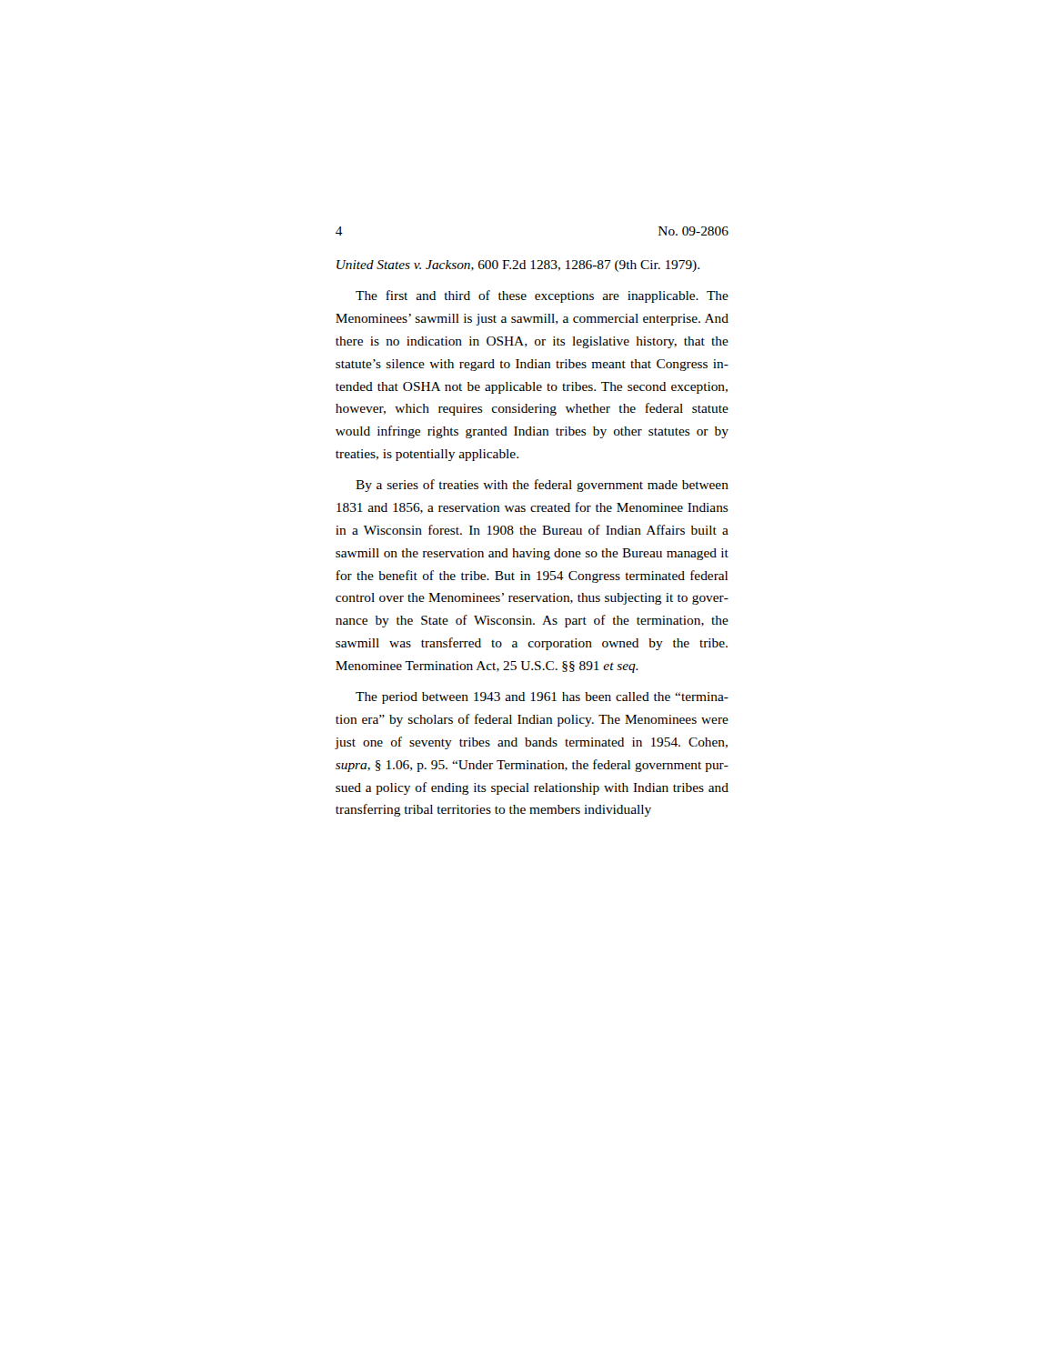4 No. 09-2806
United States v. Jackson, 600 F.2d 1283, 1286-87 (9th Cir. 1979).
The first and third of these exceptions are inapplicable. The Menominees’ sawmill is just a sawmill, a commercial enterprise. And there is no indication in OSHA, or its legislative history, that the statute’s silence with regard to Indian tribes meant that Congress intended that OSHA not be applicable to tribes. The second exception, however, which requires considering whether the federal statute would infringe rights granted Indian tribes by other statutes or by treaties, is potentially applicable.
By a series of treaties with the federal government made between 1831 and 1856, a reservation was created for the Menominee Indians in a Wisconsin forest. In 1908 the Bureau of Indian Affairs built a sawmill on the reservation and having done so the Bureau managed it for the benefit of the tribe. But in 1954 Congress terminated federal control over the Menominees’ reservation, thus subjecting it to governance by the State of Wisconsin. As part of the termination, the sawmill was transferred to a corporation owned by the tribe. Menominee Termination Act, 25 U.S.C. §§ 891 et seq.
The period between 1943 and 1961 has been called the “termination era” by scholars of federal Indian policy. The Menominees were just one of seventy tribes and bands terminated in 1954. Cohen, supra, § 1.06, p. 95. “Under Termination, the federal government pursued a policy of ending its special relationship with Indian tribes and transferring tribal territories to the members individually